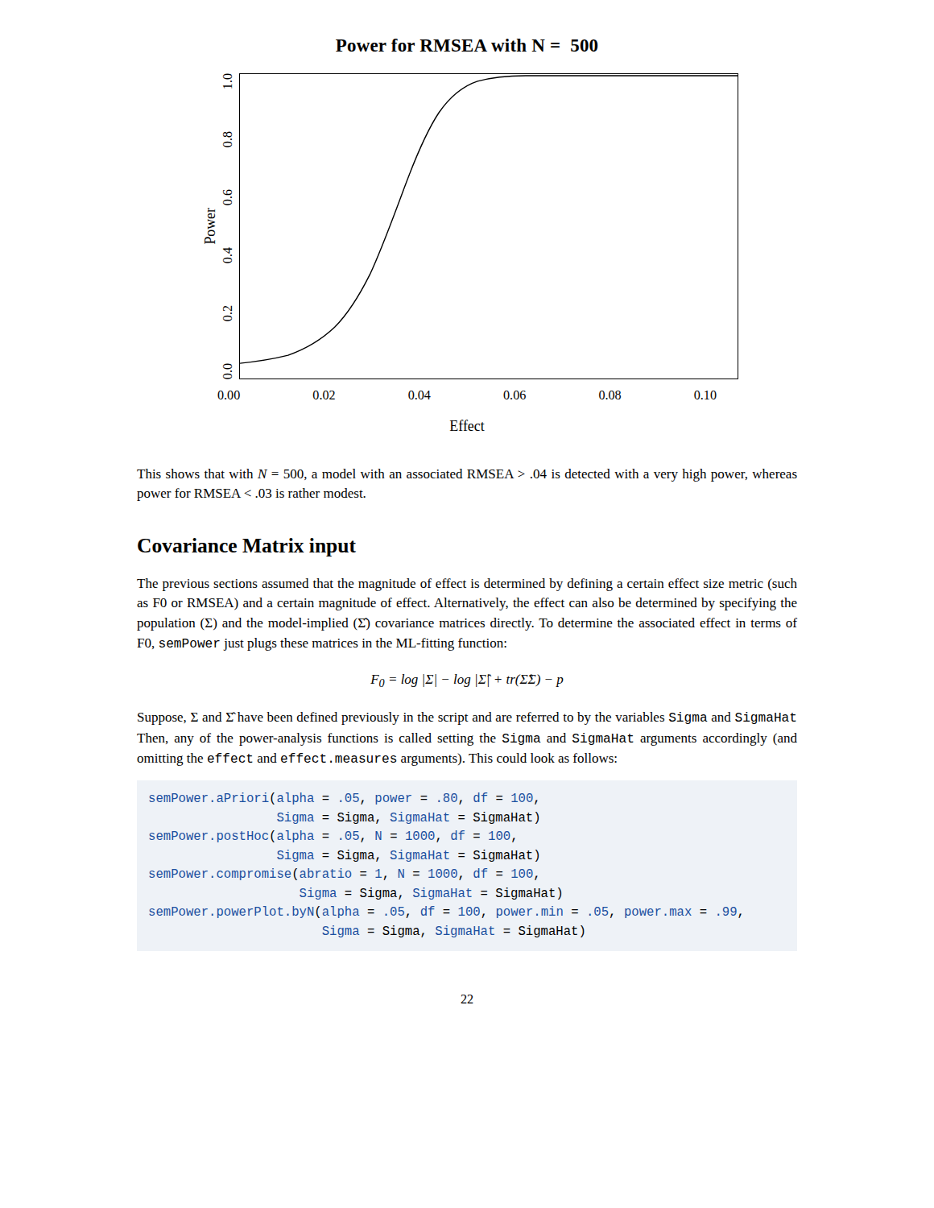Power for RMSEA with N = 500
Power
1.0 0.8 0.6 0.4 0.2 0.0
0.00 0.02 0.04 0.06 0.08 0.10
Effect
This shows that with N = 500, a model with an associated RMSEA > .04 is detected with a very high power, whereas power for RMSEA < .03 is rather modest.
Covariance Matrix input
The previous sections assumed that the magnitude of effect is determined by defining a certain effect size metric (such as F0 or RMSEA) and a certain magnitude of effect. Alternatively, the effect can also be determined by specifying the population (Σ) and the model-implied (Σ̂) covariance matrices directly. To determine the associated effect in terms of F0, semPower just plugs these matrices in the ML-fitting function:
F0 = log |Σ| − log |Σ̂| + tr(Σ̂Σ) − p
Suppose, Σ and Σ̂ have been defined previously in the script and are referred to by the variables Sigma and SigmaHat Then, any of the power-analysis functions is called setting the Sigma and SigmaHat arguments accordingly (and omitting the effect and effect.measures arguments). This could look as follows:
semPower.aPriori(alpha = .05, power = .80, df = 100, Sigma = Sigma, SigmaHat = SigmaHat) semPower.postHoc(alpha = .05, N = 1000, df = 100, Sigma = Sigma, SigmaHat = SigmaHat) semPower.compromise(abratio = 1, N = 1000, df = 100, Sigma = Sigma, SigmaHat = SigmaHat) semPower.powerPlot.byN(alpha = .05, df = 100, power.min = .05, power.max = .99, Sigma = Sigma, SigmaHat = SigmaHat)
22